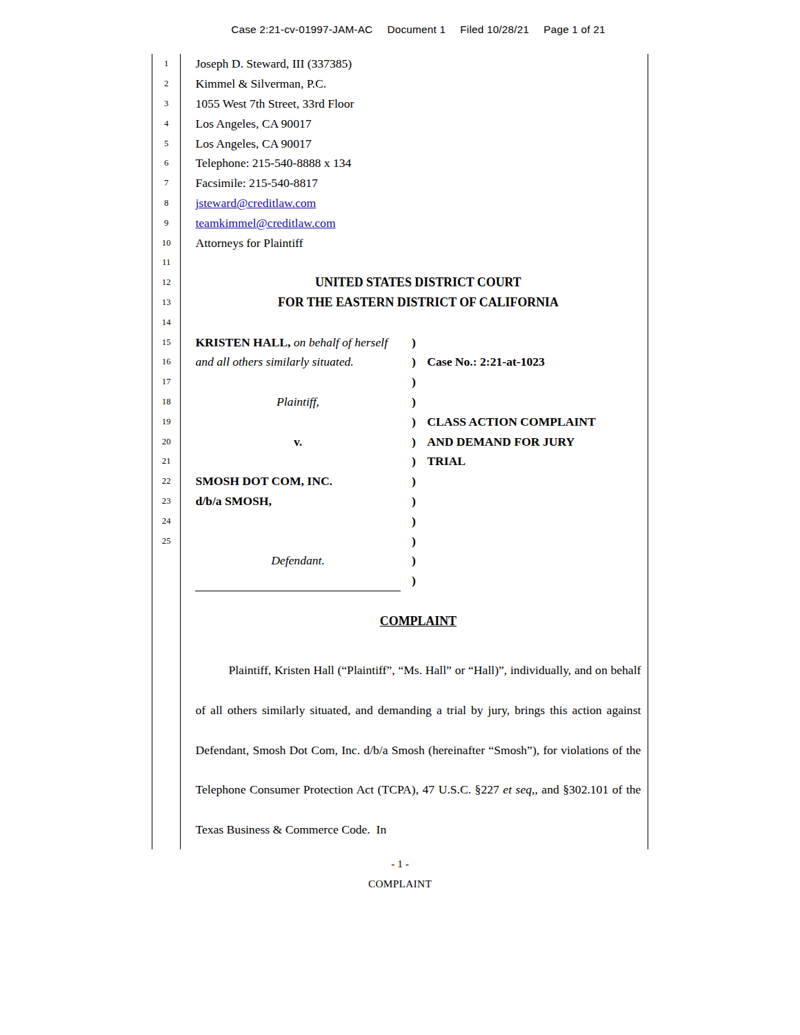Case 2:21-cv-01997-JAM-AC Document 1 Filed 10/28/21 Page 1 of 21
1
2
3
4
5
6
7
8
9
10
11
12
13
14
15
16
17
18
19
20
21
22
23
24
25
Joseph D. Steward, III (337385)
Kimmel & Silverman, P.C.
1055 West 7th Street, 33rd Floor
Los Angeles, CA 90017
Los Angeles, CA 90017
Telephone: 215-540-8888 x 134
Facsimile: 215-540-8817
jsteward@creditlaw.com
teamkimmel@creditlaw.com
Attorneys for Plaintiff
UNITED STATES DISTRICT COURT
FOR THE EASTERN DISTRICT OF CALIFORNIA
| KRISTEN HALL, on behalf of herself | ) | |
| and all others similarly situated. | ) | Case No.: 2:21-at-1023 |
| | ) | |
| Plaintiff, | ) | |
| | ) | CLASS ACTION COMPLAINT |
| v. | ) | AND DEMAND FOR JURY |
| | ) | TRIAL |
| SMOSH DOT COM, INC. | ) | |
| d/b/a SMOSH, | ) | |
| | ) | |
| | ) | |
| Defendant. | ) | |
| | ) | |
COMPLAINT
Plaintiff, Kristen Hall (“Plaintiff”, “Ms. Hall” or “Hall)”, individually, and on behalf of all others similarly situated, and demanding a trial by jury, brings this action against Defendant, Smosh Dot Com, Inc. d/b/a Smosh (hereinafter “Smosh”), for violations of the Telephone Consumer Protection Act (TCPA), 47 U.S.C. §227 et seq,, and §302.101 of the Texas Business & Commerce Code. In
- 1 -
COMPLAINT